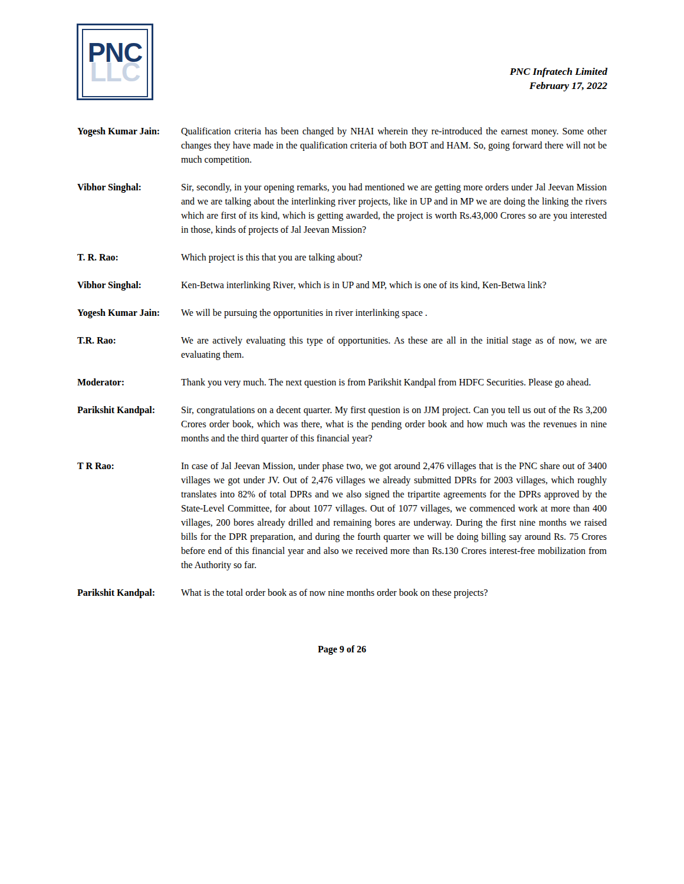PNCLLC
PNC Infratech Limited
February 17, 2022
| Yogesh Kumar Jain: | Qualification criteria has been changed by NHAI wherein they re-introduced the earnest money. Some other changes they have made in the qualification criteria of both BOT and HAM. So, going forward there will not be much competition. |
| Vibhor Singhal: | Sir, secondly, in your opening remarks, you had mentioned we are getting more orders under Jal Jeevan Mission and we are talking about the interlinking river projects, like in UP and in MP we are doing the linking the rivers which are first of its kind, which is getting awarded, the project is worth Rs.43,000 Crores so are you interested in those, kinds of projects of Jal Jeevan Mission? |
| T. R. Rao: | Which project is this that you are talking about? |
| Vibhor Singhal: | Ken-Betwa interlinking River, which is in UP and MP, which is one of its kind, Ken-Betwa link? |
| Yogesh Kumar Jain: | We will be pursuing the opportunities in river interlinking space . |
| T.R. Rao: | We are actively evaluating this type of opportunities. As these are all in the initial stage as of now, we are evaluating them. |
| Moderator: | Thank you very much. The next question is from Parikshit Kandpal from HDFC Securities. Please go ahead. |
| Parikshit Kandpal: | Sir, congratulations on a decent quarter. My first question is on JJM project. Can you tell us out of the Rs 3,200 Crores order book, which was there, what is the pending order book and how much was the revenues in nine months and the third quarter of this financial year? |
| T R Rao: | In case of Jal Jeevan Mission, under phase two, we got around 2,476 villages that is the PNC share out of 3400 villages we got under JV. Out of 2,476 villages we already submitted DPRs for 2003 villages, which roughly translates into 82% of total DPRs and we also signed the tripartite agreements for the DPRs approved by the State-Level Committee, for about 1077 villages. Out of 1077 villages, we commenced work at more than 400 villages, 200 bores already drilled and remaining bores are underway. During the first nine months we raised bills for the DPR preparation, and during the fourth quarter we will be doing billing say around Rs. 75 Crores before end of this financial year and also we received more than Rs.130 Crores interest-free mobilization from the Authority so far. |
| Parikshit Kandpal: | What is the total order book as of now nine months order book on these projects? |
Page 9 of 26